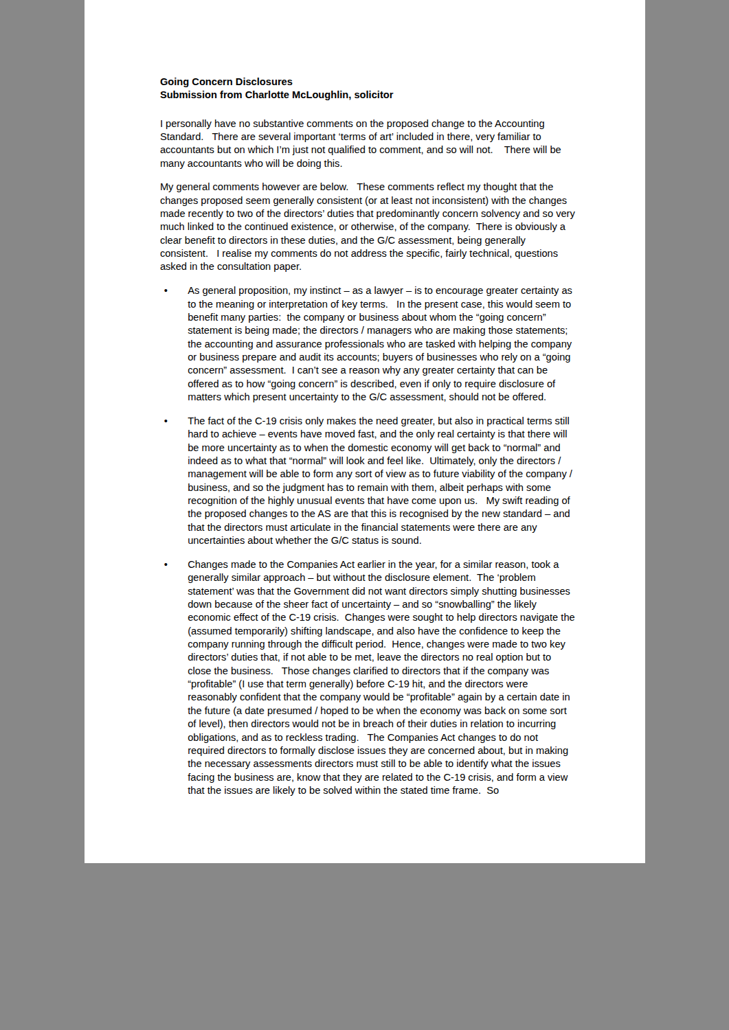Going Concern DisclosuresSubmission from Charlotte McLoughlin, solicitor
I personally have no substantive comments on the proposed change to the Accounting Standard. There are several important ‘terms of art’ included in there, very familiar to accountants but on which I’m just not qualified to comment, and so will not. There will be many accountants who will be doing this.
My general comments however are below. These comments reflect my thought that the changes proposed seem generally consistent (or at least not inconsistent) with the changes made recently to two of the directors’ duties that predominantly concern solvency and so very much linked to the continued existence, or otherwise, of the company. There is obviously a clear benefit to directors in these duties, and the G/C assessment, being generally consistent. I realise my comments do not address the specific, fairly technical, questions asked in the consultation paper.
As general proposition, my instinct – as a lawyer – is to encourage greater certainty as to the meaning or interpretation of key terms. In the present case, this would seem to benefit many parties: the company or business about whom the “going concern” statement is being made; the directors / managers who are making those statements; the accounting and assurance professionals who are tasked with helping the company or business prepare and audit its accounts; buyers of businesses who rely on a “going concern” assessment. I can’t see a reason why any greater certainty that can be offered as to how “going concern” is described, even if only to require disclosure of matters which present uncertainty to the G/C assessment, should not be offered.
The fact of the C-19 crisis only makes the need greater, but also in practical terms still hard to achieve – events have moved fast, and the only real certainty is that there will be more uncertainty as to when the domestic economy will get back to “normal” and indeed as to what that “normal” will look and feel like. Ultimately, only the directors / management will be able to form any sort of view as to future viability of the company / business, and so the judgment has to remain with them, albeit perhaps with some recognition of the highly unusual events that have come upon us. My swift reading of the proposed changes to the AS are that this is recognised by the new standard – and that the directors must articulate in the financial statements were there are any uncertainties about whether the G/C status is sound.
Changes made to the Companies Act earlier in the year, for a similar reason, took a generally similar approach – but without the disclosure element. The ‘problem statement’ was that the Government did not want directors simply shutting businesses down because of the sheer fact of uncertainty – and so “snowballing” the likely economic effect of the C-19 crisis. Changes were sought to help directors navigate the (assumed temporarily) shifting landscape, and also have the confidence to keep the company running through the difficult period. Hence, changes were made to two key directors’ duties that, if not able to be met, leave the directors no real option but to close the business. Those changes clarified to directors that if the company was “profitable” (I use that term generally) before C-19 hit, and the directors were reasonably confident that the company would be “profitable” again by a certain date in the future (a date presumed / hoped to be when the economy was back on some sort of level), then directors would not be in breach of their duties in relation to incurring obligations, and as to reckless trading. The Companies Act changes to do not required directors to formally disclose issues they are concerned about, but in making the necessary assessments directors must still to be able to identify what the issues facing the business are, know that they are related to the C-19 crisis, and form a view that the issues are likely to be solved within the stated time frame. So